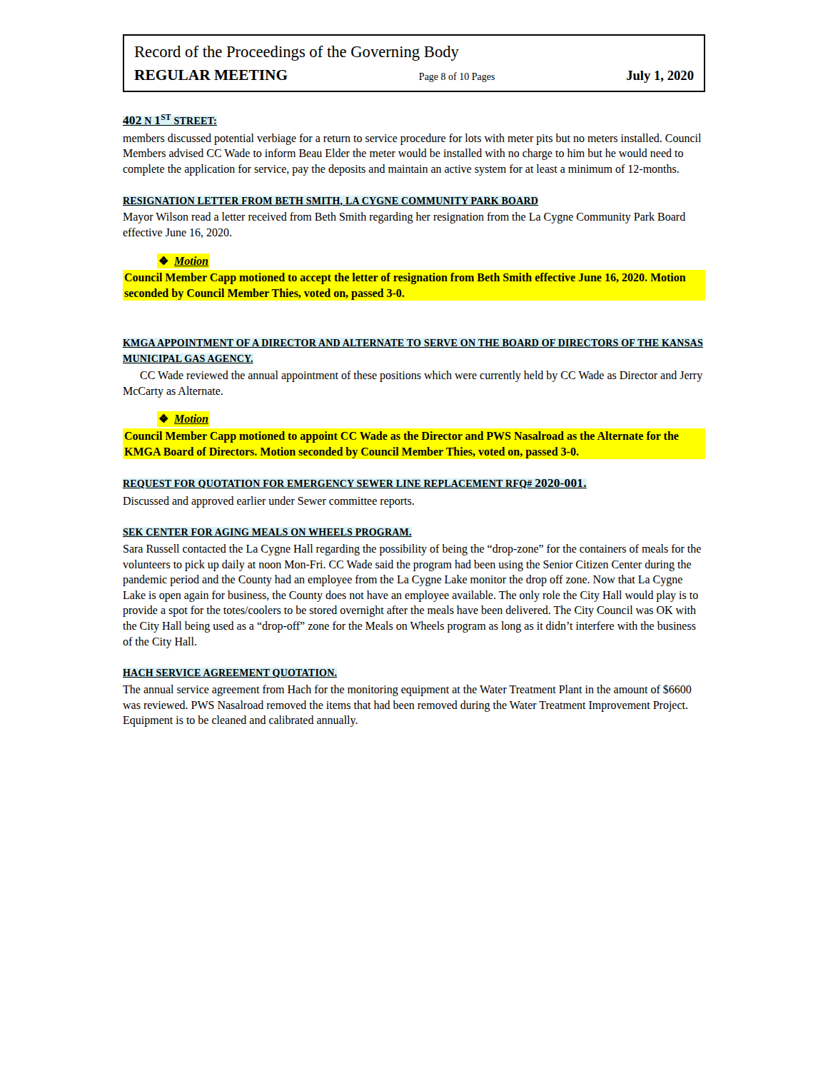Record of the Proceedings of the Governing Body
REGULAR MEETING
Page 8 of 10 Pages July 1, 2020
402 N 1ST STREET:
members discussed potential verbiage for a return to service procedure for lots with meter pits but no meters installed. Council Members advised CC Wade to inform Beau Elder the meter would be installed with no charge to him but he would need to complete the application for service, pay the deposits and maintain an active system for at least a minimum of 12-months.
Resignation letter from Beth Smith, La Cygne Community Park Board
Mayor Wilson read a letter received from Beth Smith regarding her resignation from the La Cygne Community Park Board effective June 16, 2020.
Motion Council Member Capp motioned to accept the letter of resignation from Beth Smith effective June 16, 2020. Motion seconded by Council Member Thies, voted on, passed 3-0.
KMGA appointment of a Director and Alternate to serve on the Board of Directors of the Kansas Municipal Gas Agency.
CC Wade reviewed the annual appointment of these positions which were currently held by CC Wade as Director and Jerry McCarty as Alternate.
Motion Council Member Capp motioned to appoint CC Wade as the Director and PWS Nasalroad as the Alternate for the KMGA Board of Directors. Motion seconded by Council Member Thies, voted on, passed 3-0.
Request for Quotation for Emergency Sewer Line Replacement RFQ# 2020-001.
Discussed and approved earlier under Sewer committee reports.
SEK Center for Aging Meals on Wheels Program.
Sara Russell contacted the La Cygne Hall regarding the possibility of being the “drop-zone” for the containers of meals for the volunteers to pick up daily at noon Mon-Fri. CC Wade said the program had been using the Senior Citizen Center during the pandemic period and the County had an employee from the La Cygne Lake monitor the drop off zone. Now that La Cygne Lake is open again for business, the County does not have an employee available. The only role the City Hall would play is to provide a spot for the totes/coolers to be stored overnight after the meals have been delivered. The City Council was OK with the City Hall being used as a “drop-off” zone for the Meals on Wheels program as long as it didn’t interfere with the business of the City Hall.
Hach Service Agreement Quotation.
The annual service agreement from Hach for the monitoring equipment at the Water Treatment Plant in the amount of $6600 was reviewed. PWS Nasalroad removed the items that had been removed during the Water Treatment Improvement Project. Equipment is to be cleaned and calibrated annually.